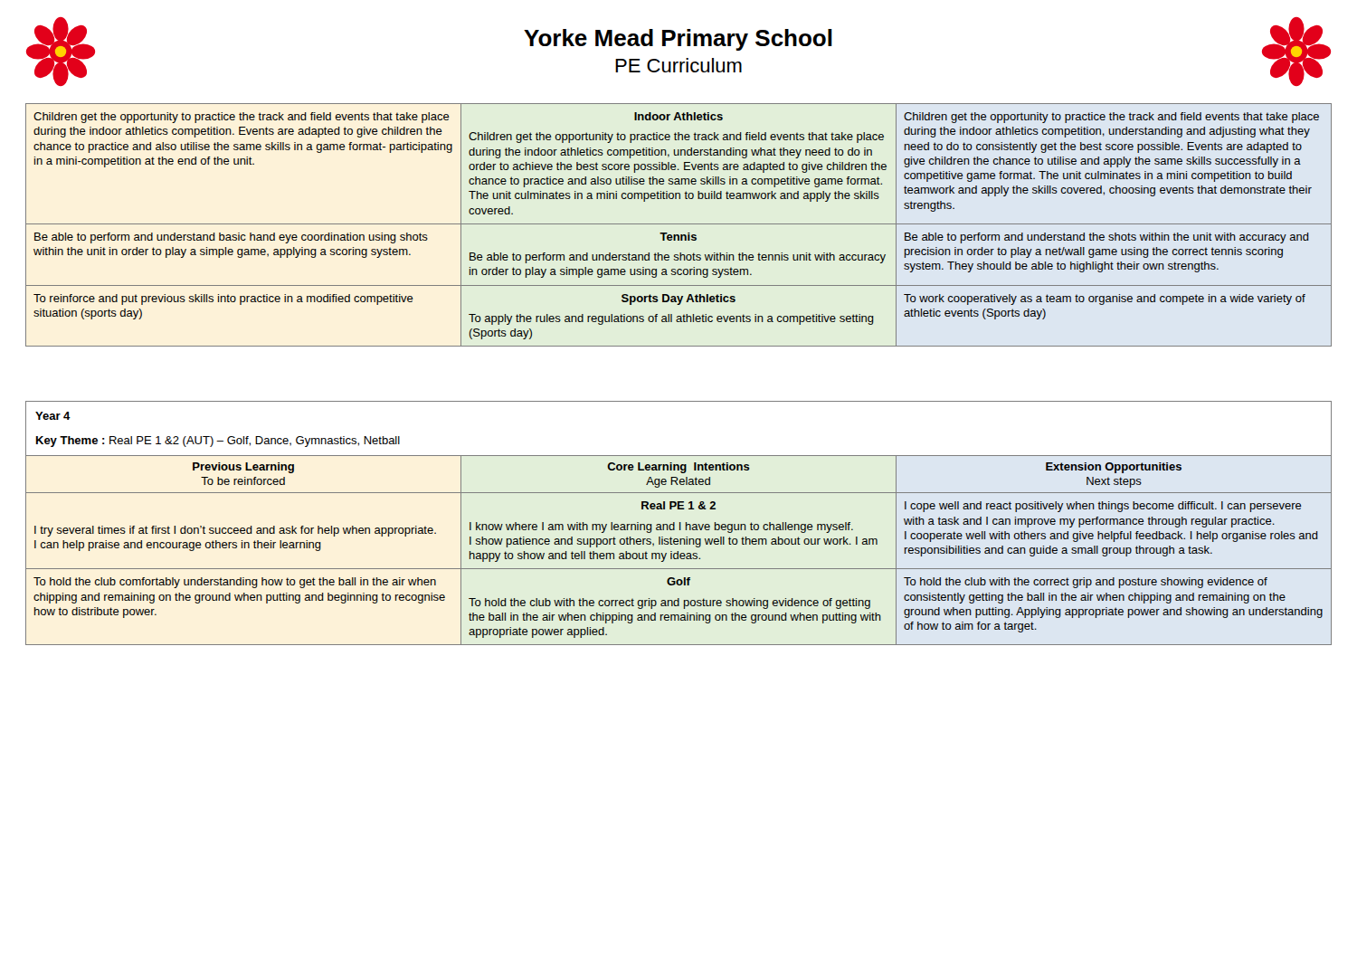Yorke Mead Primary School
PE Curriculum
| Children get the opportunity to practice the track and field events that take place during the indoor athletics competition. Events are adapted to give children the chance to practice and also utilise the same skills in a game format- participating in a mini-competition at the end of the unit. | Indoor Athletics Children get the opportunity to practice the track and field events that take place during the indoor athletics competition, understanding what they need to do in order to achieve the best score possible. Events are adapted to give children the chance to practice and also utilise the same skills in a competitive game format. The unit culminates in a mini competition to build teamwork and apply the skills covered. | Children get the opportunity to practice the track and field events that take place during the indoor athletics competition, understanding and adjusting what they need to do to consistently get the best score possible. Events are adapted to give children the chance to utilise and apply the same skills successfully in a competitive game format. The unit culminates in a mini competition to build teamwork and apply the skills covered, choosing events that demonstrate their strengths. |
| Be able to perform and understand basic hand eye coordination using shots within the unit in order to play a simple game, applying a scoring system. | Tennis Be able to perform and understand the shots within the tennis unit with accuracy in order to play a simple game using a scoring system. | Be able to perform and understand the shots within the unit with accuracy and precision in order to play a net/wall game using the correct tennis scoring system. They should be able to highlight their own strengths. |
| To reinforce and put previous skills into practice in a modified competitive situation (sports day) | Sports Day Athletics To apply the rules and regulations of all athletic events in a competitive setting (Sports day) | To work cooperatively as a team to organise and compete in a wide variety of athletic events (Sports day) |
| Year 4 Key Theme : Real PE 1 &2 (AUT) – Golf, Dance, Gymnastics, Netball |
| Previous Learning To be reinforced | Core Learning Intentions Age Related | Extension Opportunities Next steps |
| I try several times if at first I don’t succeed and ask for help when appropriate. I can help praise and encourage others in their learning | Real PE 1 & 2 I know where I am with my learning and I have begun to challenge myself. I show patience and support others, listening well to them about our work. I am happy to show and tell them about my ideas. | I cope well and react positively when things become difficult. I can persevere with a task and I can improve my performance through regular practice. I cooperate well with others and give helpful feedback. I help organise roles and responsibilities and can guide a small group through a task. |
| To hold the club comfortably understanding how to get the ball in the air when chipping and remaining on the ground when putting and beginning to recognise how to distribute power. | Golf To hold the club with the correct grip and posture showing evidence of getting the ball in the air when chipping and remaining on the ground when putting with appropriate power applied. | To hold the club with the correct grip and posture showing evidence of consistently getting the ball in the air when chipping and remaining on the ground when putting. Applying appropriate power and showing an understanding of how to aim for a target. |